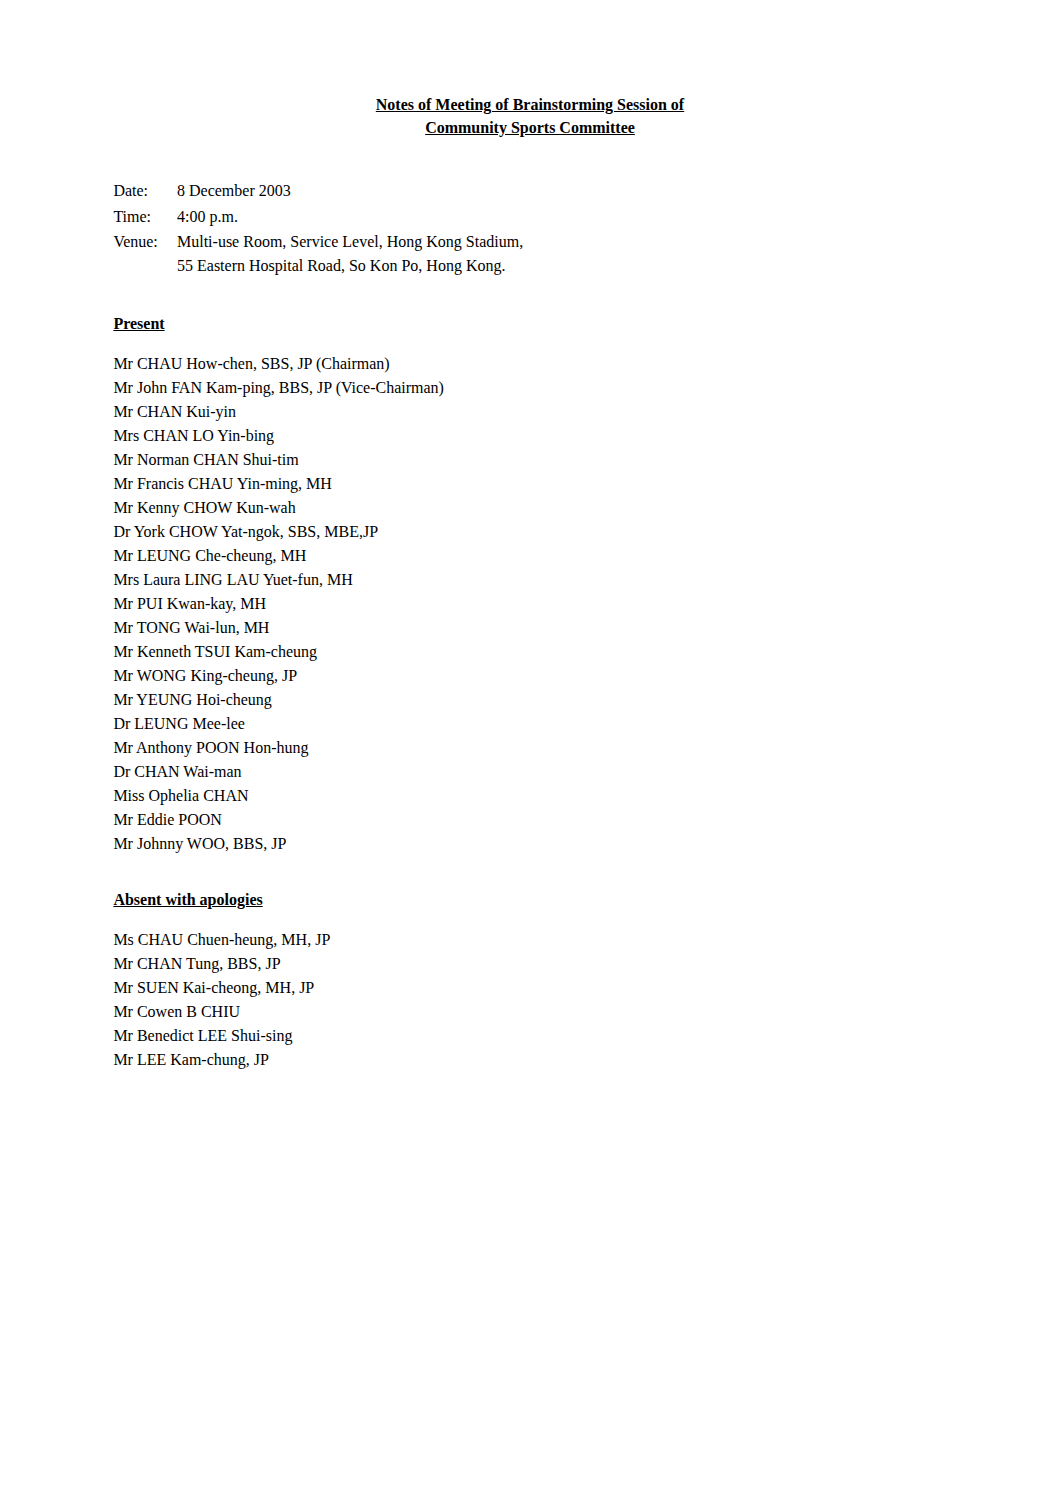Notes of Meeting of Brainstorming Session of
Community Sports Committee
| Date: | 8 December 2003 |
| Time: | 4:00 p.m. |
| Venue: | Multi-use Room, Service Level, Hong Kong Stadium, 55 Eastern Hospital Road, So Kon Po, Hong Kong. |
Present
Mr CHAU How-chen, SBS, JP (Chairman)
Mr John FAN Kam-ping, BBS, JP (Vice-Chairman)
Mr CHAN Kui-yin
Mrs CHAN LO Yin-bing
Mr Norman CHAN Shui-tim
Mr Francis CHAU Yin-ming, MH
Mr Kenny CHOW Kun-wah
Dr York CHOW Yat-ngok, SBS, MBE,JP
Mr LEUNG Che-cheung, MH
Mrs Laura LING LAU Yuet-fun, MH
Mr PUI Kwan-kay, MH
Mr TONG Wai-lun, MH
Mr Kenneth TSUI Kam-cheung
Mr WONG King-cheung, JP
Mr YEUNG Hoi-cheung
Dr LEUNG Mee-lee
Mr Anthony POON Hon-hung
Dr CHAN Wai-man
Miss Ophelia CHAN
Mr Eddie POON
Mr Johnny WOO, BBS, JP
Absent with apologies
Ms CHAU Chuen-heung, MH, JP
Mr CHAN Tung, BBS, JP
Mr SUEN Kai-cheong, MH, JP
Mr Cowen B CHIU
Mr Benedict LEE Shui-sing
Mr LEE Kam-chung, JP